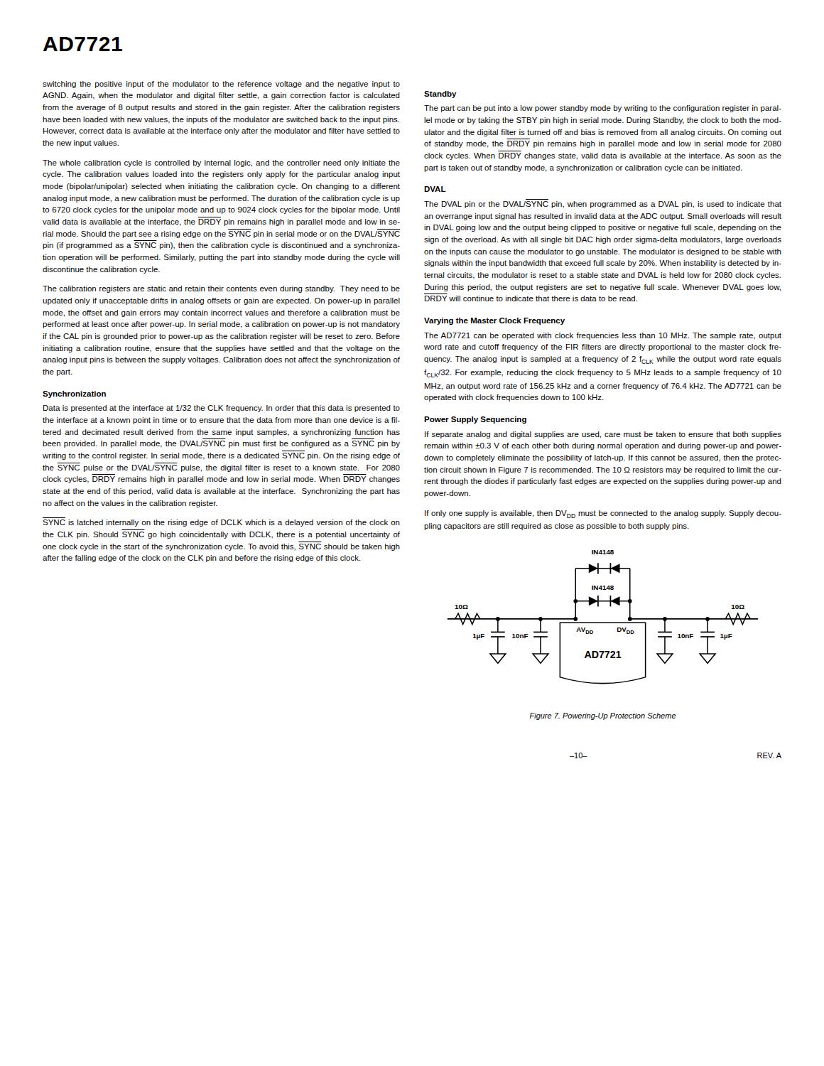AD7721
switching the positive input of the modulator to the reference voltage and the negative input to AGND. Again, when the modulator and digital filter settle, a gain correction factor is calculated from the average of 8 output results and stored in the gain register. After the calibration registers have been loaded with new values, the inputs of the modulator are switched back to the input pins. However, correct data is available at the interface only after the modulator and filter have settled to the new input values.
The whole calibration cycle is controlled by internal logic, and the controller need only initiate the cycle. The calibration values loaded into the registers only apply for the particular analog input mode (bipolar/unipolar) selected when initiating the calibration cycle. On changing to a different analog input mode, a new calibration must be performed. The duration of the calibration cycle is up to 6720 clock cycles for the unipolar mode and up to 9024 clock cycles for the bipolar mode. Until valid data is available at the interface, the DRDY pin remains high in parallel mode and low in serial mode. Should the part see a rising edge on the SYNC pin in serial mode or on the DVAL/SYNC pin (if programmed as a SYNC pin), then the calibration cycle is discontinued and a synchronization operation will be performed. Similarly, putting the part into standby mode during the cycle will discontinue the calibration cycle.
The calibration registers are static and retain their contents even during standby. They need to be updated only if unacceptable drifts in analog offsets or gain are expected. On power-up in parallel mode, the offset and gain errors may contain incorrect values and therefore a calibration must be performed at least once after power-up. In serial mode, a calibration on power-up is not mandatory if the CAL pin is grounded prior to power-up as the calibration register will be reset to zero. Before initiating a calibration routine, ensure that the supplies have settled and that the voltage on the analog input pins is between the supply voltages. Calibration does not affect the synchronization of the part.
Synchronization
Data is presented at the interface at 1/32 the CLK frequency. In order that this data is presented to the interface at a known point in time or to ensure that the data from more than one device is a filtered and decimated result derived from the same input samples, a synchronizing function has been provided. In parallel mode, the DVAL/SYNC pin must first be configured as a SYNC pin by writing to the control register. In serial mode, there is a dedicated SYNC pin. On the rising edge of the SYNC pulse or the DVAL/SYNC pulse, the digital filter is reset to a known state. For 2080 clock cycles, DRDY remains high in parallel mode and low in serial mode. When DRDY changes state at the end of this period, valid data is available at the interface. Synchronizing the part has no affect on the values in the calibration register.
SYNC is latched internally on the rising edge of DCLK which is a delayed version of the clock on the CLK pin. Should SYNC go high coincidentally with DCLK, there is a potential uncertainty of one clock cycle in the start of the synchronization cycle. To avoid this, SYNC should be taken high after the falling edge of the clock on the CLK pin and before the rising edge of this clock.
Standby
The part can be put into a low power standby mode by writing to the configuration register in parallel mode or by taking the STBY pin high in serial mode. During Standby, the clock to both the modulator and the digital filter is turned off and bias is removed from all analog circuits. On coming out of standby mode, the DRDY pin remains high in parallel mode and low in serial mode for 2080 clock cycles. When DRDY changes state, valid data is available at the interface. As soon as the part is taken out of standby mode, a synchronization or calibration cycle can be initiated.
DVAL
The DVAL pin or the DVAL/SYNC pin, when programmed as a DVAL pin, is used to indicate that an overrange input signal has resulted in invalid data at the ADC output. Small overloads will result in DVAL going low and the output being clipped to positive or negative full scale, depending on the sign of the overload. As with all single bit DAC high order sigma-delta modulators, large overloads on the inputs can cause the modulator to go unstable. The modulator is designed to be stable with signals within the input bandwidth that exceed full scale by 20%. When instability is detected by internal circuits, the modulator is reset to a stable state and DVAL is held low for 2080 clock cycles. During this period, the output registers are set to negative full scale. Whenever DVAL goes low, DRDY will continue to indicate that there is data to be read.
Varying the Master Clock Frequency
The AD7721 can be operated with clock frequencies less than 10 MHz. The sample rate, output word rate and cutoff frequency of the FIR filters are directly proportional to the master clock frequency. The analog input is sampled at a frequency of 2 fCLK while the output word rate equals fCLK/32. For example, reducing the clock frequency to 5 MHz leads to a sample frequency of 10 MHz, an output word rate of 156.25 kHz and a corner frequency of 76.4 kHz. The AD7721 can be operated with clock frequencies down to 100 kHz.
Power Supply Sequencing
If separate analog and digital supplies are used, care must be taken to ensure that both supplies remain within ±0.3 V of each other both during normal operation and during power-up and power-down to completely eliminate the possibility of latch-up. If this cannot be assured, then the protection circuit shown in Figure 7 is recommended. The 10 Ω resistors may be required to limit the current through the diodes if particularly fast edges are expected on the supplies during power-up and power-down.
If only one supply is available, then DVDD must be connected to the analog supply. Supply decoupling capacitors are still required as close as possible to both supply pins.
IN4148 IN4148 10Ω 10Ω 1µF 10nF 10nF 1µF AVDD DVDD AD7721
Figure 7. Powering-Up Protection Scheme
–10–
REV. A